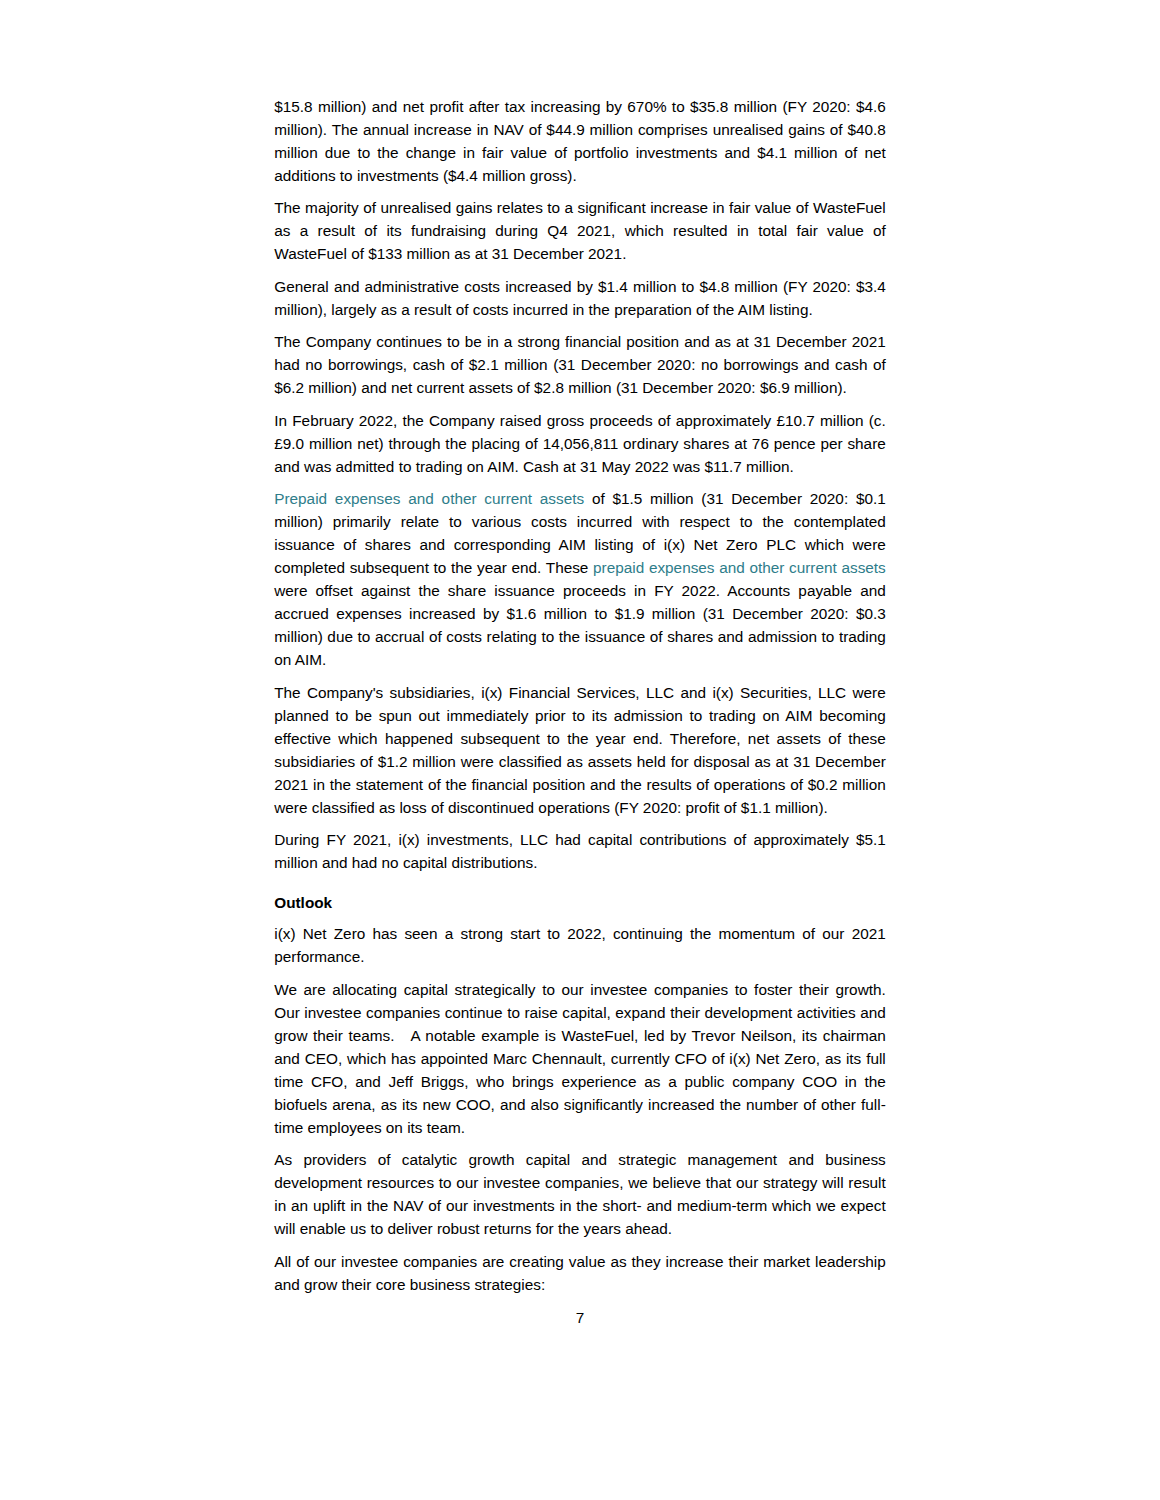$15.8 million) and net profit after tax increasing by 670% to $35.8 million (FY 2020: $4.6 million). The annual increase in NAV of $44.9 million comprises unrealised gains of $40.8 million due to the change in fair value of portfolio investments and $4.1 million of net additions to investments ($4.4 million gross).
The majority of unrealised gains relates to a significant increase in fair value of WasteFuel as a result of its fundraising during Q4 2021, which resulted in total fair value of WasteFuel of $133 million as at 31 December 2021.
General and administrative costs increased by $1.4 million to $4.8 million (FY 2020: $3.4 million), largely as a result of costs incurred in the preparation of the AIM listing.
The Company continues to be in a strong financial position and as at 31 December 2021 had no borrowings, cash of $2.1 million (31 December 2020: no borrowings and cash of $6.2 million) and net current assets of $2.8 million (31 December 2020: $6.9 million).
In February 2022, the Company raised gross proceeds of approximately £10.7 million (c.£9.0 million net) through the placing of 14,056,811 ordinary shares at 76 pence per share and was admitted to trading on AIM. Cash at 31 May 2022 was $11.7 million.
Prepaid expenses and other current assets of $1.5 million (31 December 2020: $0.1 million) primarily relate to various costs incurred with respect to the contemplated issuance of shares and corresponding AIM listing of i(x) Net Zero PLC which were completed subsequent to the year end. These prepaid expenses and other current assets were offset against the share issuance proceeds in FY 2022. Accounts payable and accrued expenses increased by $1.6 million to $1.9 million (31 December 2020: $0.3 million) due to accrual of costs relating to the issuance of shares and admission to trading on AIM.
The Company's subsidiaries, i(x) Financial Services, LLC and i(x) Securities, LLC were planned to be spun out immediately prior to its admission to trading on AIM becoming effective which happened subsequent to the year end. Therefore, net assets of these subsidiaries of $1.2 million were classified as assets held for disposal as at 31 December 2021 in the statement of the financial position and the results of operations of $0.2 million were classified as loss of discontinued operations (FY 2020: profit of $1.1 million).
During FY 2021, i(x) investments, LLC had capital contributions of approximately $5.1 million and had no capital distributions.
Outlook
i(x) Net Zero has seen a strong start to 2022, continuing the momentum of our 2021 performance.
We are allocating capital strategically to our investee companies to foster their growth. Our investee companies continue to raise capital, expand their development activities and grow their teams. A notable example is WasteFuel, led by Trevor Neilson, its chairman and CEO, which has appointed Marc Chennault, currently CFO of i(x) Net Zero, as its full time CFO, and Jeff Briggs, who brings experience as a public company COO in the biofuels arena, as its new COO, and also significantly increased the number of other full-time employees on its team.
As providers of catalytic growth capital and strategic management and business development resources to our investee companies, we believe that our strategy will result in an uplift in the NAV of our investments in the short- and medium-term which we expect will enable us to deliver robust returns for the years ahead.
All of our investee companies are creating value as they increase their market leadership and grow their core business strategies:
7